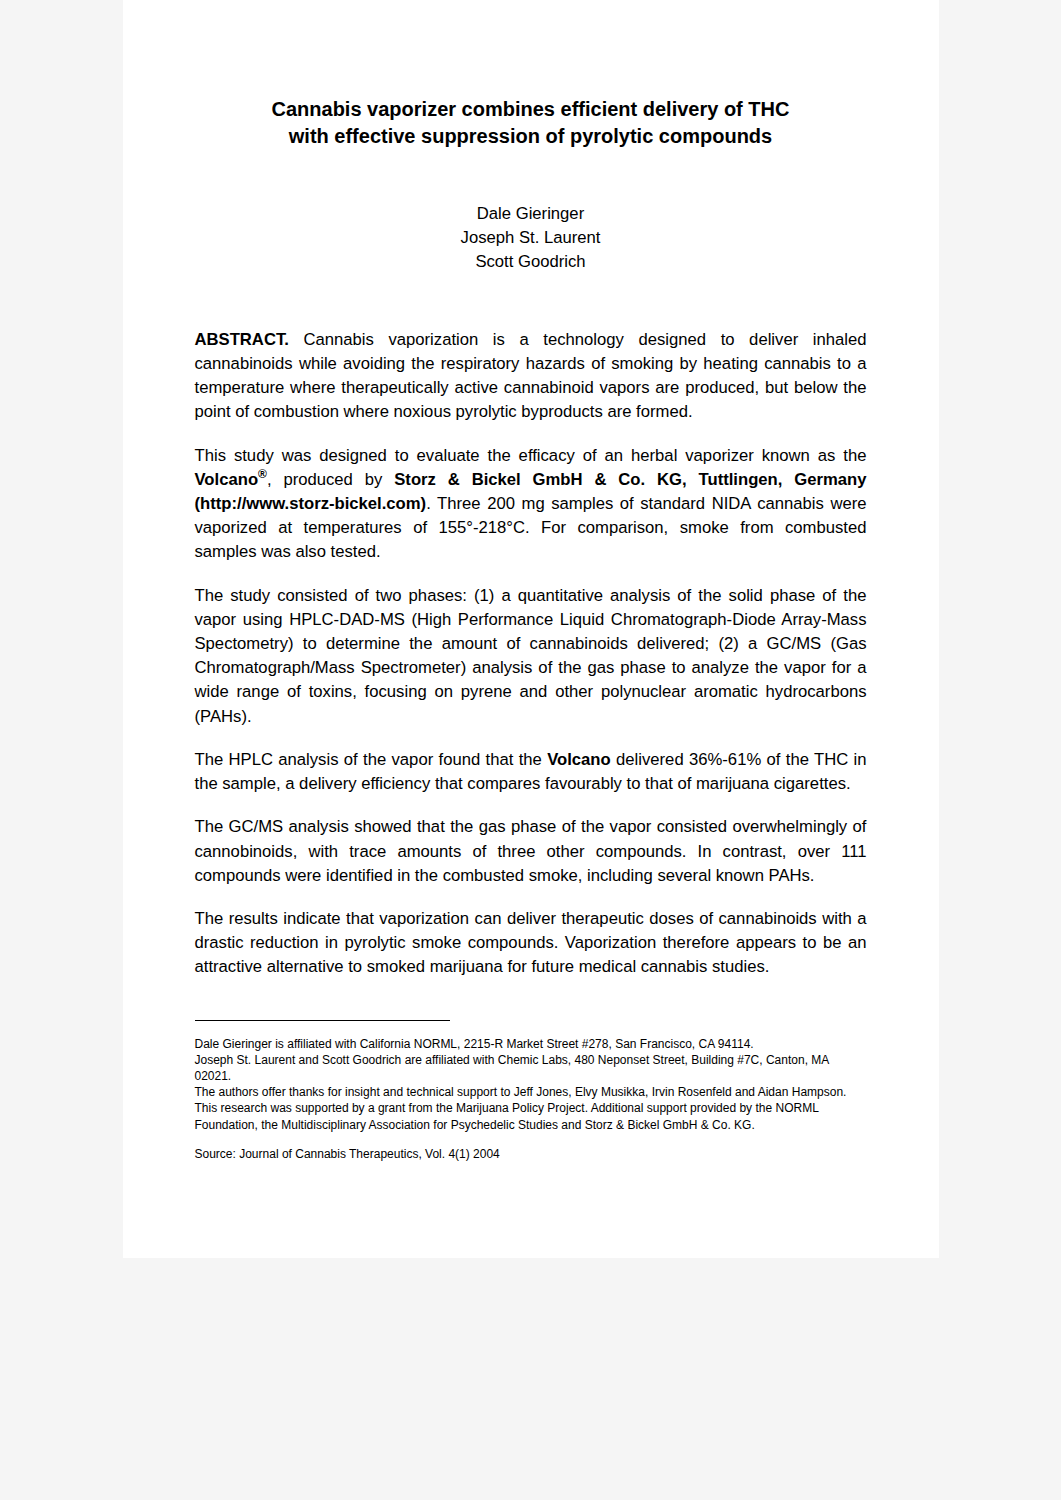Cannabis vaporizer combines efficient delivery of THC
with effective suppression of pyrolytic compounds
Dale Gieringer
Joseph St. Laurent
Scott Goodrich
ABSTRACT. Cannabis vaporization is a technology designed to deliver inhaled cannabinoids while avoiding the respiratory hazards of smoking by heating cannabis to a temperature where therapeutically active cannabinoid vapors are produced, but below the point of combustion where noxious pyrolytic byproducts are formed.
This study was designed to evaluate the efficacy of an herbal vaporizer known as the Volcano®, produced by Storz & Bickel GmbH & Co. KG, Tuttlingen, Germany (http://www.storz-bickel.com). Three 200 mg samples of standard NIDA cannabis were vaporized at temperatures of 155°-218°C. For comparison, smoke from combusted samples was also tested.
The study consisted of two phases: (1) a quantitative analysis of the solid phase of the vapor using HPLC-DAD-MS (High Performance Liquid Chromatograph-Diode Array-Mass Spectometry) to determine the amount of cannabinoids delivered; (2) a GC/MS (Gas Chromatograph/Mass Spectrometer) analysis of the gas phase to analyze the vapor for a wide range of toxins, focusing on pyrene and other polynuclear aromatic hydrocarbons (PAHs).
The HPLC analysis of the vapor found that the Volcano delivered 36%-61% of the THC in the sample, a delivery efficiency that compares favourably to that of marijuana cigarettes.
The GC/MS analysis showed that the gas phase of the vapor consisted overwhelmingly of cannobinoids, with trace amounts of three other compounds. In contrast, over 111 compounds were identified in the combusted smoke, including several known PAHs.
The results indicate that vaporization can deliver therapeutic doses of cannabinoids with a drastic reduction in pyrolytic smoke compounds. Vaporization therefore appears to be an attractive alternative to smoked marijuana for future medical cannabis studies.
Dale Gieringer is affiliated with California NORML, 2215-R Market Street #278, San Francisco, CA 94114.
Joseph St. Laurent and Scott Goodrich are affiliated with Chemic Labs, 480 Neponset Street, Building #7C, Canton, MA 02021.
The authors offer thanks for insight and technical support to Jeff Jones, Elvy Musikka, Irvin Rosenfeld and Aidan Hampson.
This research was supported by a grant from the Marijuana Policy Project. Additional support provided by the NORML Foundation, the Multidisciplinary Association for Psychedelic Studies and Storz & Bickel GmbH & Co. KG.
Source: Journal of Cannabis Therapeutics, Vol. 4(1) 2004